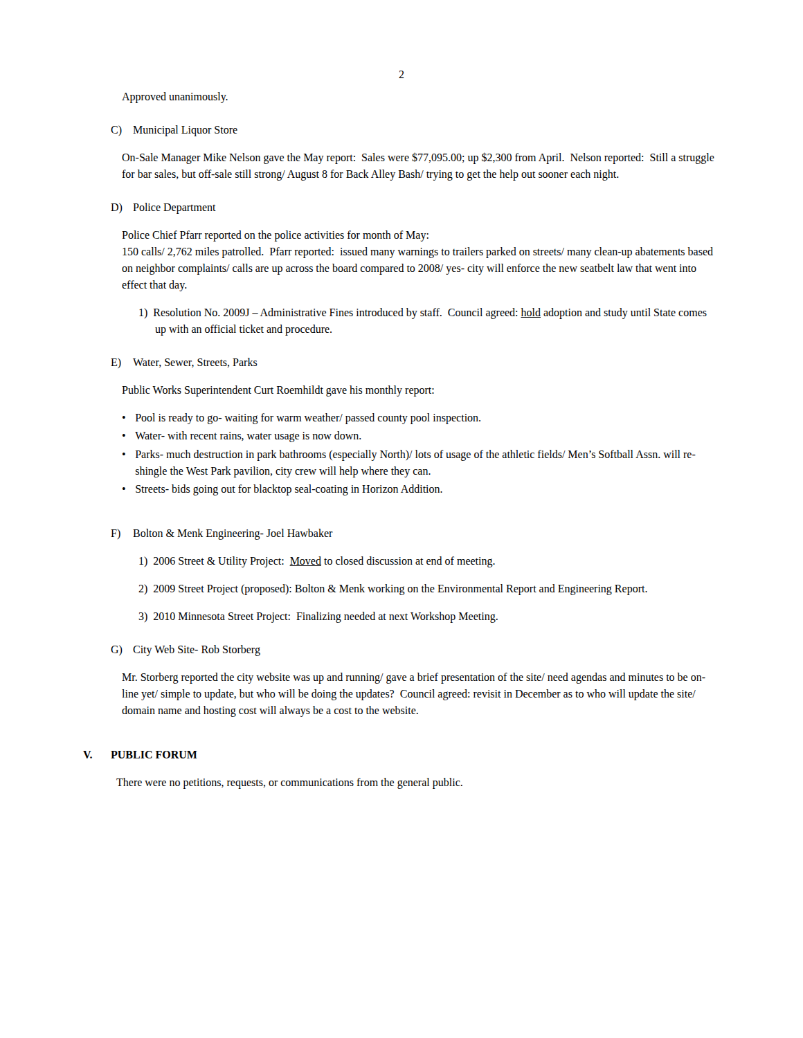2
Approved unanimously.
C) Municipal Liquor Store
On-Sale Manager Mike Nelson gave the May report: Sales were $77,095.00; up $2,300 from April. Nelson reported: Still a struggle for bar sales, but off-sale still strong/ August 8 for Back Alley Bash/ trying to get the help out sooner each night.
D) Police Department
Police Chief Pfarr reported on the police activities for month of May:
150 calls/ 2,762 miles patrolled. Pfarr reported: issued many warnings to trailers parked on streets/ many clean-up abatements based on neighbor complaints/ calls are up across the board compared to 2008/ yes- city will enforce the new seatbelt law that went into effect that day.
1) Resolution No. 2009J – Administrative Fines introduced by staff. Council agreed: hold adoption and study until State comes up with an official ticket and procedure.
E) Water, Sewer, Streets, Parks
Public Works Superintendent Curt Roemhildt gave his monthly report:
Pool is ready to go- waiting for warm weather/ passed county pool inspection.
Water- with recent rains, water usage is now down.
Parks- much destruction in park bathrooms (especially North)/ lots of usage of the athletic fields/ Men’s Softball Assn. will re-shingle the West Park pavilion, city crew will help where they can.
Streets- bids going out for blacktop seal-coating in Horizon Addition.
F) Bolton & Menk Engineering- Joel Hawbaker
1) 2006 Street & Utility Project: Moved to closed discussion at end of meeting.
2) 2009 Street Project (proposed): Bolton & Menk working on the Environmental Report and Engineering Report.
3) 2010 Minnesota Street Project: Finalizing needed at next Workshop Meeting.
G) City Web Site- Rob Storberg
Mr. Storberg reported the city website was up and running/ gave a brief presentation of the site/ need agendas and minutes to be on-line yet/ simple to update, but who will be doing the updates? Council agreed: revisit in December as to who will update the site/ domain name and hosting cost will always be a cost to the website.
V. PUBLIC FORUM
There were no petitions, requests, or communications from the general public.